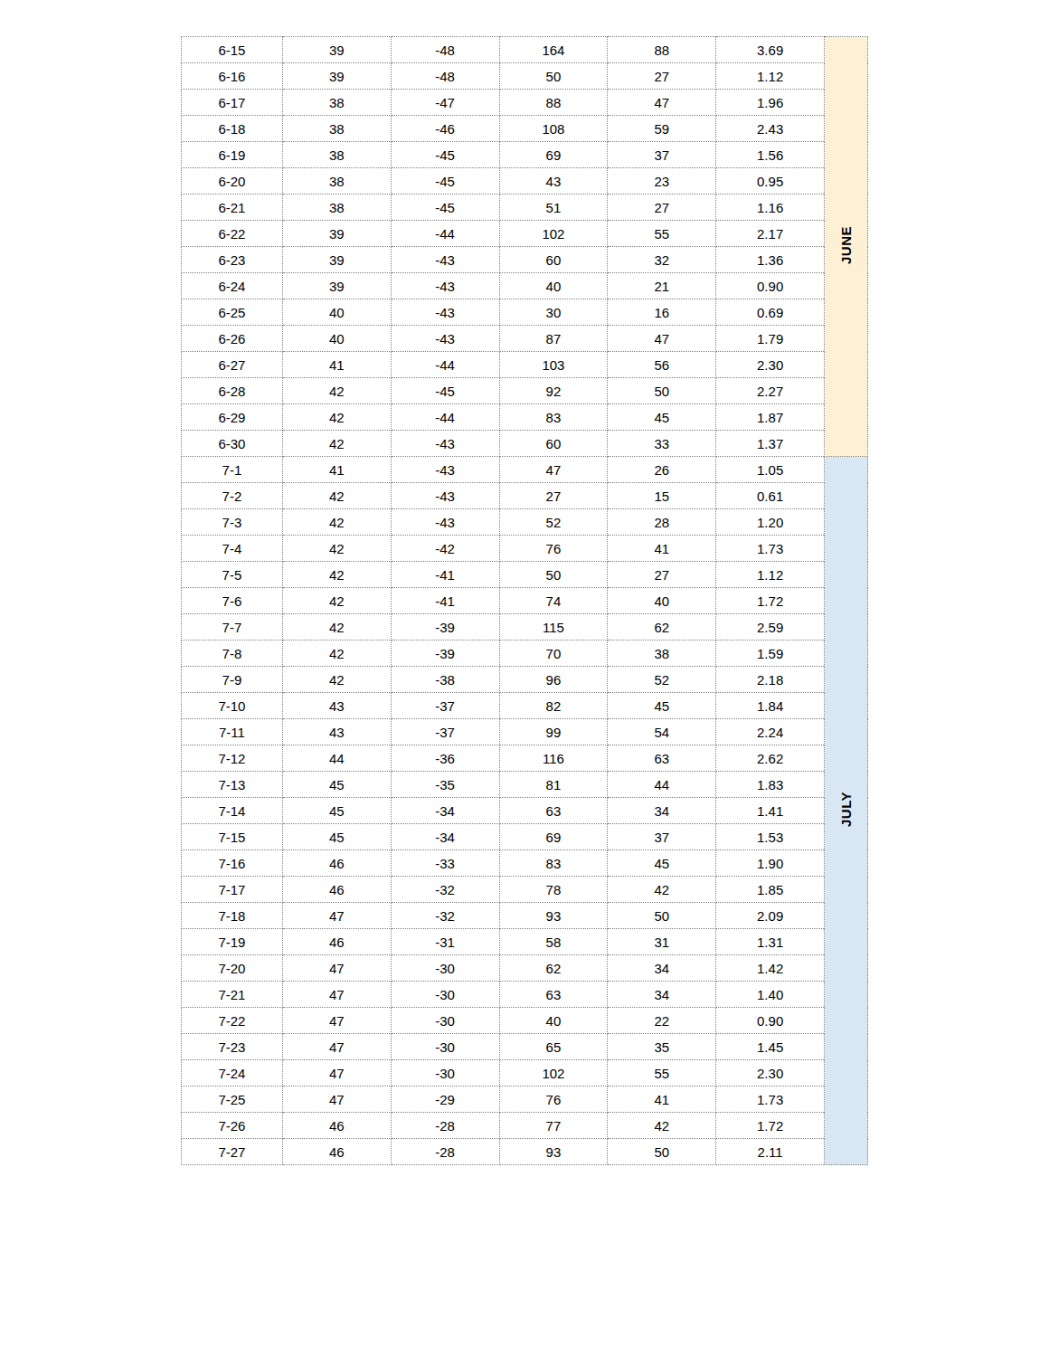| 6-15 | 39 | -48 | 164 | 88 | 3.69 | JUNE |
| 6-16 | 39 | -48 | 50 | 27 | 1.12 |
| 6-17 | 38 | -47 | 88 | 47 | 1.96 |
| 6-18 | 38 | -46 | 108 | 59 | 2.43 |
| 6-19 | 38 | -45 | 69 | 37 | 1.56 |
| 6-20 | 38 | -45 | 43 | 23 | 0.95 |
| 6-21 | 38 | -45 | 51 | 27 | 1.16 |
| 6-22 | 39 | -44 | 102 | 55 | 2.17 |
| 6-23 | 39 | -43 | 60 | 32 | 1.36 |
| 6-24 | 39 | -43 | 40 | 21 | 0.90 |
| 6-25 | 40 | -43 | 30 | 16 | 0.69 |
| 6-26 | 40 | -43 | 87 | 47 | 1.79 |
| 6-27 | 41 | -44 | 103 | 56 | 2.30 |
| 6-28 | 42 | -45 | 92 | 50 | 2.27 |
| 6-29 | 42 | -44 | 83 | 45 | 1.87 |
| 6-30 | 42 | -43 | 60 | 33 | 1.37 |
| 7-1 | 41 | -43 | 47 | 26 | 1.05 | JULY |
| 7-2 | 42 | -43 | 27 | 15 | 0.61 |
| 7-3 | 42 | -43 | 52 | 28 | 1.20 |
| 7-4 | 42 | -42 | 76 | 41 | 1.73 |
| 7-5 | 42 | -41 | 50 | 27 | 1.12 |
| 7-6 | 42 | -41 | 74 | 40 | 1.72 |
| 7-7 | 42 | -39 | 115 | 62 | 2.59 |
| 7-8 | 42 | -39 | 70 | 38 | 1.59 |
| 7-9 | 42 | -38 | 96 | 52 | 2.18 |
| 7-10 | 43 | -37 | 82 | 45 | 1.84 |
| 7-11 | 43 | -37 | 99 | 54 | 2.24 |
| 7-12 | 44 | -36 | 116 | 63 | 2.62 |
| 7-13 | 45 | -35 | 81 | 44 | 1.83 |
| 7-14 | 45 | -34 | 63 | 34 | 1.41 |
| 7-15 | 45 | -34 | 69 | 37 | 1.53 |
| 7-16 | 46 | -33 | 83 | 45 | 1.90 |
| 7-17 | 46 | -32 | 78 | 42 | 1.85 |
| 7-18 | 47 | -32 | 93 | 50 | 2.09 |
| 7-19 | 46 | -31 | 58 | 31 | 1.31 |
| 7-20 | 47 | -30 | 62 | 34 | 1.42 |
| 7-21 | 47 | -30 | 63 | 34 | 1.40 |
| 7-22 | 47 | -30 | 40 | 22 | 0.90 |
| 7-23 | 47 | -30 | 65 | 35 | 1.45 |
| 7-24 | 47 | -30 | 102 | 55 | 2.30 |
| 7-25 | 47 | -29 | 76 | 41 | 1.73 |
| 7-26 | 46 | -28 | 77 | 42 | 1.72 |
| 7-27 | 46 | -28 | 93 | 50 | 2.11 |